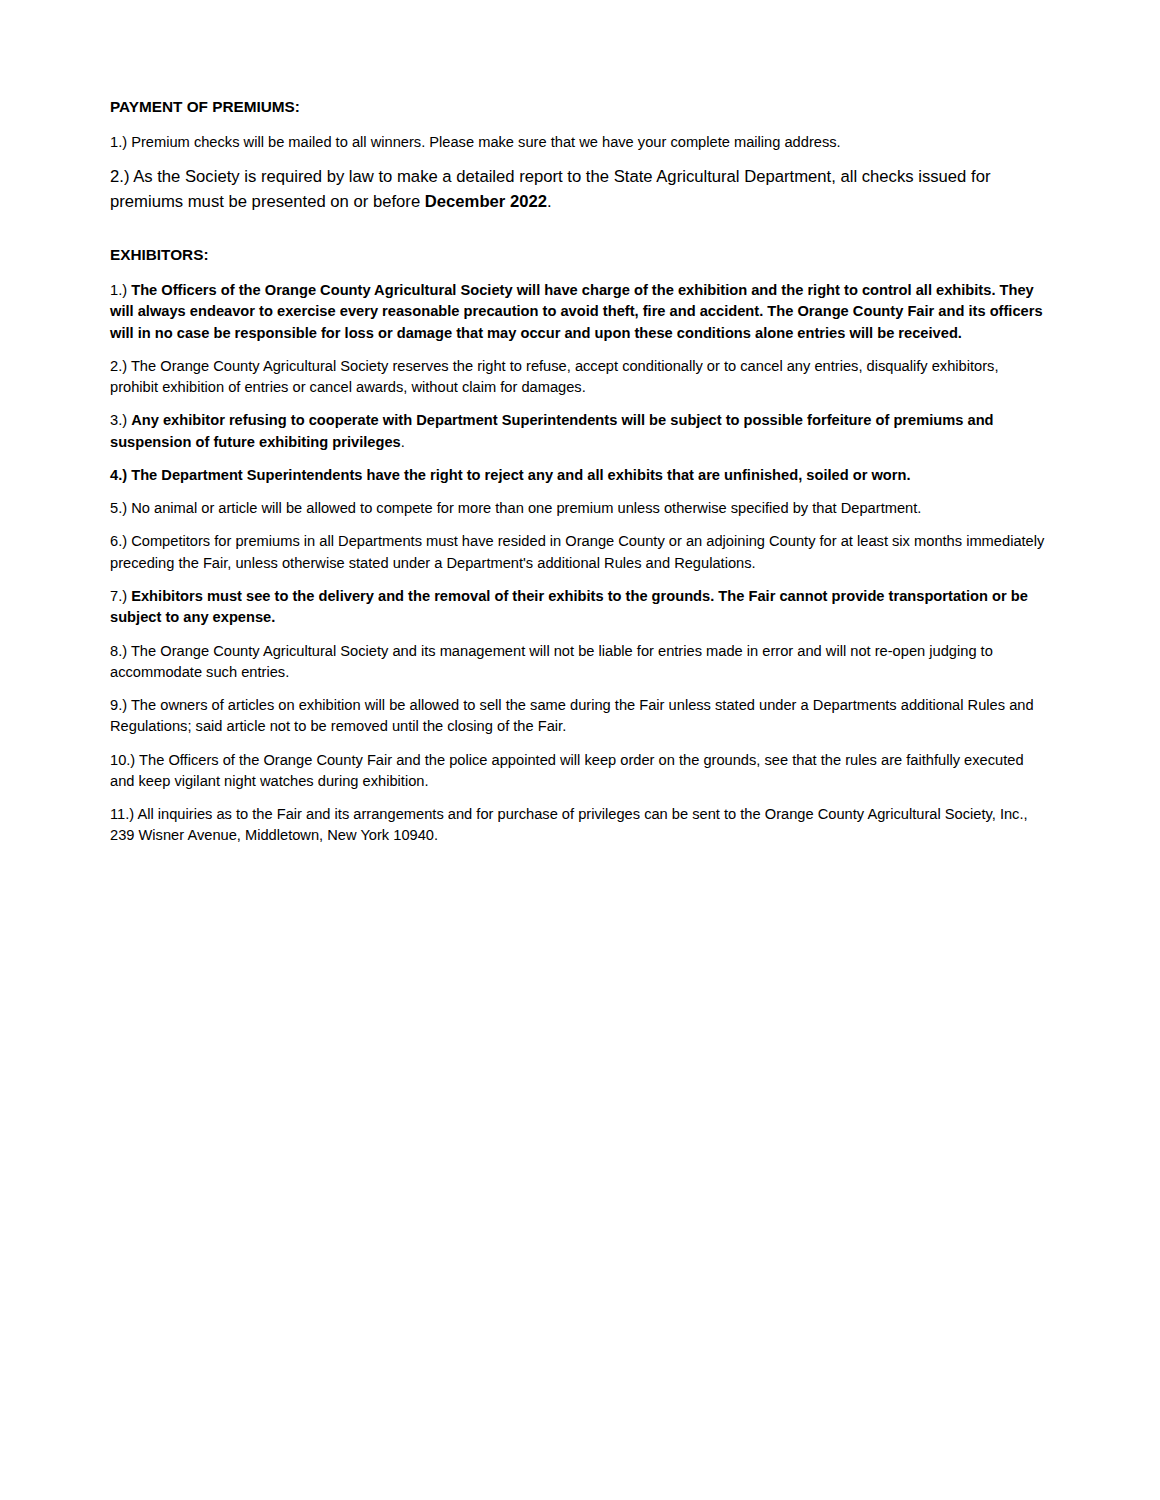PAYMENT OF PREMIUMS:
1.) Premium checks will be mailed to all winners. Please make sure that we have your complete mailing address.
2.) As the Society is required by law to make a detailed report to the State Agricultural Department, all checks issued for premiums must be presented on or before December 2022.
EXHIBITORS:
1.) The Officers of the Orange County Agricultural Society will have charge of the exhibition and the right to control all exhibits. They will always endeavor to exercise every reasonable precaution to avoid theft, fire and accident. The Orange County Fair and its officers will in no case be responsible for loss or damage that may occur and upon these conditions alone entries will be received.
2.) The Orange County Agricultural Society reserves the right to refuse, accept conditionally or to cancel any entries, disqualify exhibitors, prohibit exhibition of entries or cancel awards, without claim for damages.
3.) Any exhibitor refusing to cooperate with Department Superintendents will be subject to possible forfeiture of premiums and suspension of future exhibiting privileges.
4.) The Department Superintendents have the right to reject any and all exhibits that are unfinished, soiled or worn.
5.) No animal or article will be allowed to compete for more than one premium unless otherwise specified by that Department.
6.) Competitors for premiums in all Departments must have resided in Orange County or an adjoining County for at least six months immediately preceding the Fair, unless otherwise stated under a Department's additional Rules and Regulations.
7.) Exhibitors must see to the delivery and the removal of their exhibits to the grounds. The Fair cannot provide transportation or be subject to any expense.
8.) The Orange County Agricultural Society and its management will not be liable for entries made in error and will not re-open judging to accommodate such entries.
9.) The owners of articles on exhibition will be allowed to sell the same during the Fair unless stated under a Departments additional Rules and Regulations; said article not to be removed until the closing of the Fair.
10.) The Officers of the Orange County Fair and the police appointed will keep order on the grounds, see that the rules are faithfully executed and keep vigilant night watches during exhibition.
11.) All inquiries as to the Fair and its arrangements and for purchase of privileges can be sent to the Orange County Agricultural Society, Inc., 239 Wisner Avenue, Middletown, New York 10940.